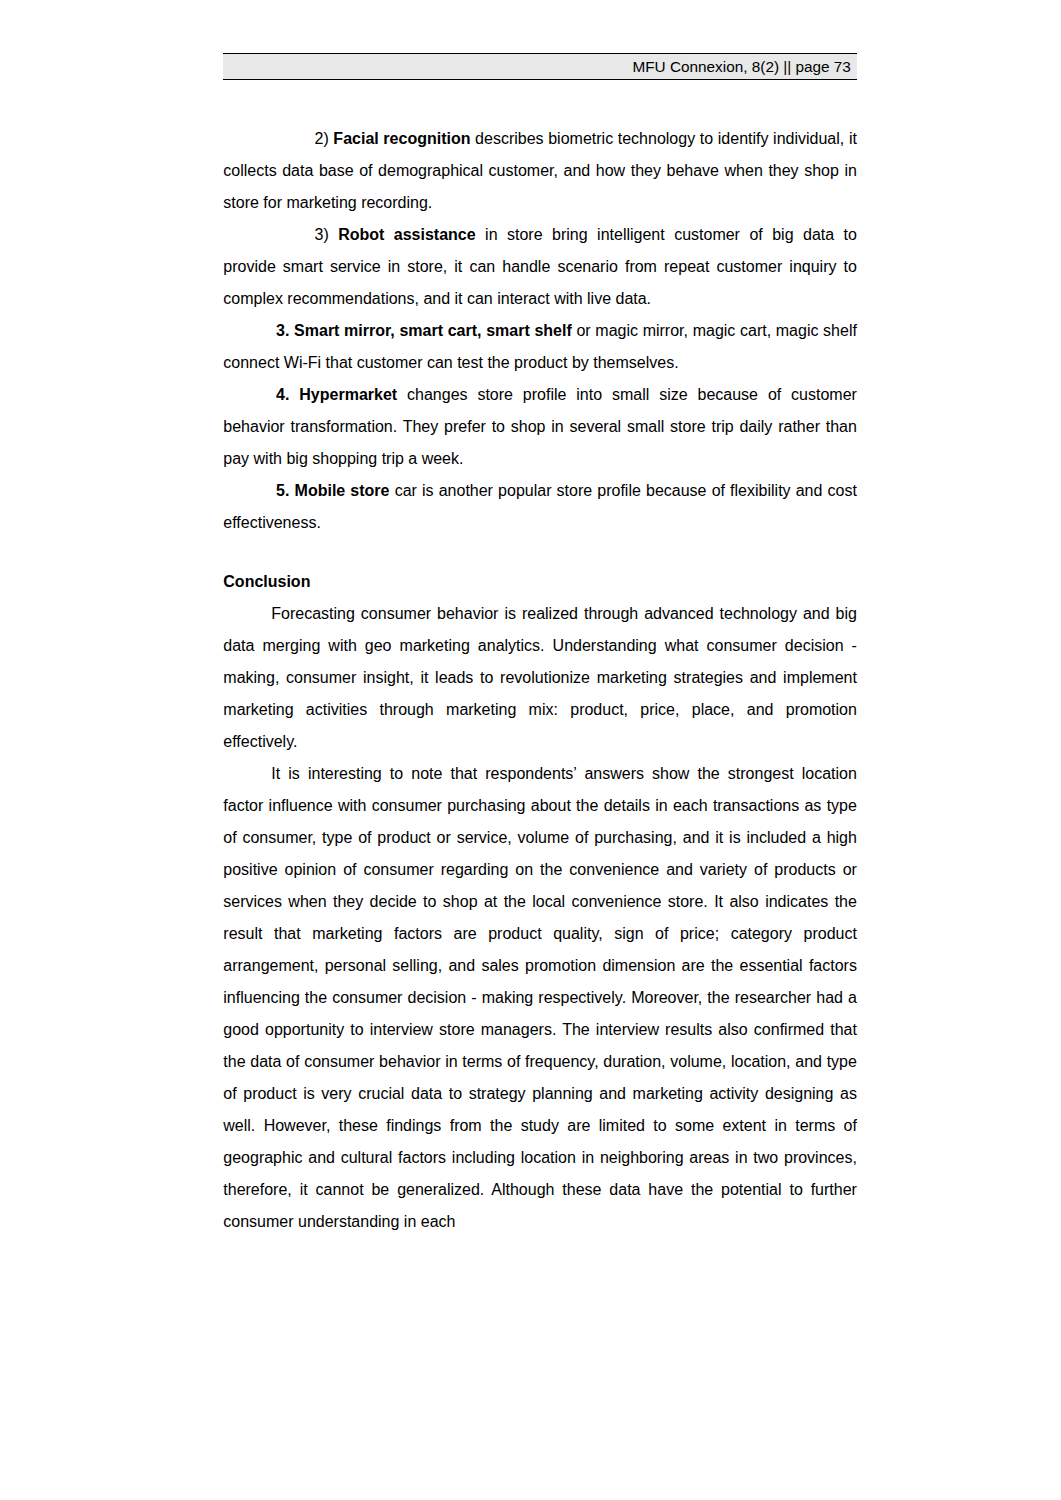MFU Connexion, 8(2) || page 73
2) Facial recognition describes biometric technology to identify individual, it collects data base of demographical customer, and how they behave when they shop in store for marketing recording.
3) Robot assistance in store bring intelligent customer of big data to provide smart service in store, it can handle scenario from repeat customer inquiry to complex recommendations, and it can interact with live data.
3. Smart mirror, smart cart, smart shelf or magic mirror, magic cart, magic shelf connect Wi-Fi that customer can test the product by themselves.
4. Hypermarket changes store profile into small size because of customer behavior transformation. They prefer to shop in several small store trip daily rather than pay with big shopping trip a week.
5. Mobile store car is another popular store profile because of flexibility and cost effectiveness.
Conclusion
Forecasting consumer behavior is realized through advanced technology and big data merging with geo marketing analytics. Understanding what consumer decision - making, consumer insight, it leads to revolutionize marketing strategies and implement marketing activities through marketing mix: product, price, place, and promotion effectively.
It is interesting to note that respondents’ answers show the strongest location factor influence with consumer purchasing about the details in each transactions as type of consumer, type of product or service, volume of purchasing, and it is included a high positive opinion of consumer regarding on the convenience and variety of products or services when they decide to shop at the local convenience store. It also indicates the result that marketing factors are product quality, sign of price; category product arrangement, personal selling, and sales promotion dimension are the essential factors influencing the consumer decision - making respectively. Moreover, the researcher had a good opportunity to interview store managers. The interview results also confirmed that the data of consumer behavior in terms of frequency, duration, volume, location, and type of product is very crucial data to strategy planning and marketing activity designing as well. However, these findings from the study are limited to some extent in terms of geographic and cultural factors including location in neighboring areas in two provinces, therefore, it cannot be generalized. Although these data have the potential to further consumer understanding in each